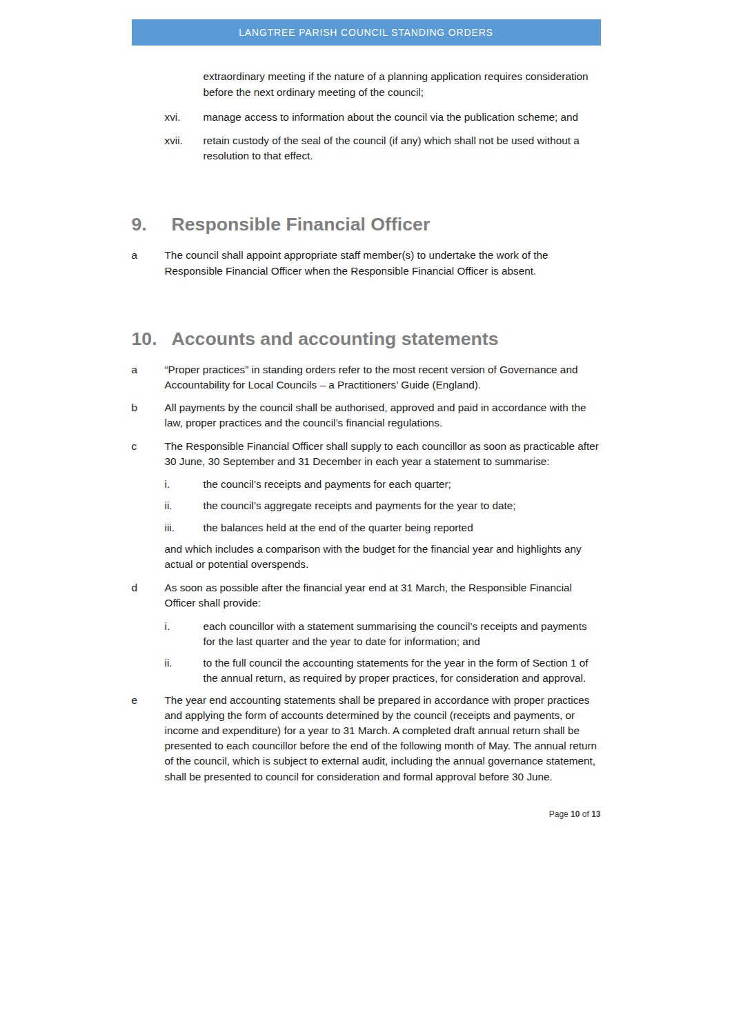LANGTREE PARISH COUNCIL STANDING ORDERS
extraordinary meeting if the nature of a planning application requires consideration before the next ordinary meeting of the council;
xvi.
manage access to information about the council via the publication scheme; and
xvii.
retain custody of the seal of the council (if any) which shall not be used without a resolution to that effect.
9. Responsible Financial Officer
a
The council shall appoint appropriate staff member(s) to undertake the work of the Responsible Financial Officer when the Responsible Financial Officer is absent.
10. Accounts and accounting statements
a
“Proper practices” in standing orders refer to the most recent version of Governance and Accountability for Local Councils – a Practitioners’ Guide (England).
b
All payments by the council shall be authorised, approved and paid in accordance with the law, proper practices and the council’s financial regulations.
c
The Responsible Financial Officer shall supply to each councillor as soon as practicable after 30 June, 30 September and 31 December in each year a statement to summarise:
i.
the council’s receipts and payments for each quarter;
ii.
the council’s aggregate receipts and payments for the year to date;
iii.
the balances held at the end of the quarter being reported
and which includes a comparison with the budget for the financial year and highlights any actual or potential overspends.
d
As soon as possible after the financial year end at 31 March, the Responsible Financial Officer shall provide:
i.
each councillor with a statement summarising the council’s receipts and payments for the last quarter and the year to date for information; and
ii.
to the full council the accounting statements for the year in the form of Section 1 of the annual return, as required by proper practices, for consideration and approval.
e
The year end accounting statements shall be prepared in accordance with proper practices and applying the form of accounts determined by the council (receipts and payments, or income and expenditure) for a year to 31 March. A completed draft annual return shall be presented to each councillor before the end of the following month of May. The annual return of the council, which is subject to external audit, including the annual governance statement, shall be presented to council for consideration and formal approval before 30 June.
Page 10 of 13